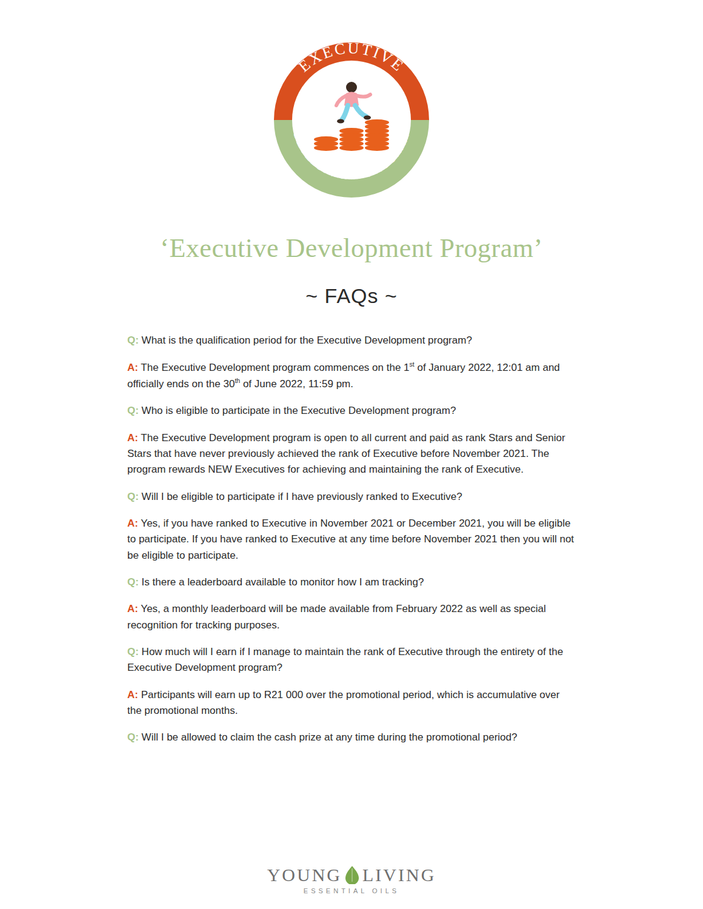EXECUTIVE DEVELOPMENT PROGRAM JAN - JUNE 2022 Y L
‘Executive Development Program’
~ FAQs ~
Q: What is the qualification period for the Executive Development program?
A: The Executive Development program commences on the 1st of January 2022, 12:01 am and officially ends on the 30th of June 2022, 11:59 pm.
Q: Who is eligible to participate in the Executive Development program?
A: The Executive Development program is open to all current and paid as rank Stars and Senior Stars that have never previously achieved the rank of Executive before November 2021. The program rewards NEW Executives for achieving and maintaining the rank of Executive.
Q: Will I be eligible to participate if I have previously ranked to Executive?
A: Yes, if you have ranked to Executive in November 2021 or December 2021, you will be eligible to participate. If you have ranked to Executive at any time before November 2021 then you will not be eligible to participate.
Q: Is there a leaderboard available to monitor how I am tracking?
A: Yes, a monthly leaderboard will be made available from February 2022 as well as special recognition for tracking purposes.
Q: How much will I earn if I manage to maintain the rank of Executive through the entirety of the Executive Development program?
A: Participants will earn up to R21 000 over the promotional period, which is accumulative over the promotional months.
Q: Will I be allowed to claim the cash prize at any time during the promotional period?
YOUNG LIVING
ESSENTIAL OILS